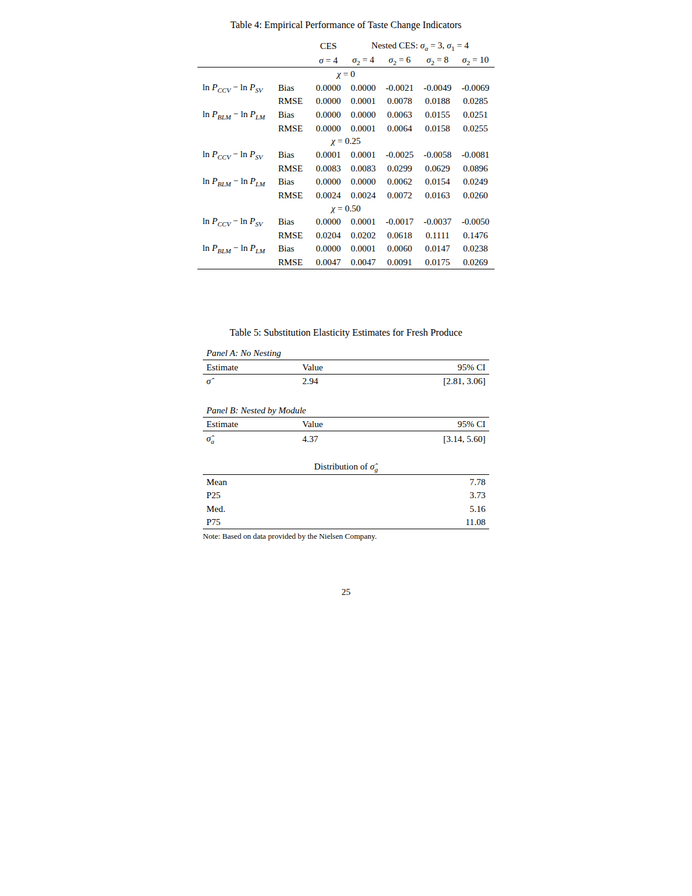Table 4: Empirical Performance of Taste Change Indicators
| | | CES | Nested CES: σ a = 3, σ 1 = 4 |
| | | σ = 4 | σ 2 = 4 | σ 2 = 6 | σ 2 = 8 | σ 2 = 10 |
| χ = 0 |
| ln P CCV − ln P SV | Bias | 0.0000 | 0.0000 | -0.0021 | -0.0049 | -0.0069 |
| | RMSE | 0.0000 | 0.0001 | 0.0078 | 0.0188 | 0.0285 |
| ln P BLM − ln P LM | Bias | 0.0000 | 0.0000 | 0.0063 | 0.0155 | 0.0251 |
| | RMSE | 0.0000 | 0.0001 | 0.0064 | 0.0158 | 0.0255 |
| χ = 0.25 |
| ln P CCV − ln P SV | Bias | 0.0001 | 0.0001 | -0.0025 | -0.0058 | -0.0081 |
| | RMSE | 0.0083 | 0.0083 | 0.0299 | 0.0629 | 0.0896 |
| ln P BLM − ln P LM | Bias | 0.0000 | 0.0000 | 0.0062 | 0.0154 | 0.0249 |
| | RMSE | 0.0024 | 0.0024 | 0.0072 | 0.0163 | 0.0260 |
| χ = 0.50 |
| ln P CCV − ln P SV | Bias | 0.0000 | 0.0001 | -0.0017 | -0.0037 | -0.0050 |
| | RMSE | 0.0204 | 0.0202 | 0.0618 | 0.1111 | 0.1476 |
| ln P BLM − ln P LM | Bias | 0.0000 | 0.0001 | 0.0060 | 0.0147 | 0.0238 |
| | RMSE | 0.0047 | 0.0047 | 0.0091 | 0.0175 | 0.0269 |
Table 5: Substitution Elasticity Estimates for Fresh Produce
| Panel A: No Nesting |
| Estimate | Value | 95% CI |
| σ̂ | 2.94 | [2.81, 3.06] |
| Panel B: Nested by Module |
| Estimate | Value | 95% CI |
| σ̂ a | 4.37 | [3.14, 5.60] |
| Distribution of σ̂ g |
| Mean | 7.78 |
| P25 | 3.73 |
| Med. | 5.16 |
| P75 | 11.08 |
Note: Based on data provided by the Nielsen Company.
25